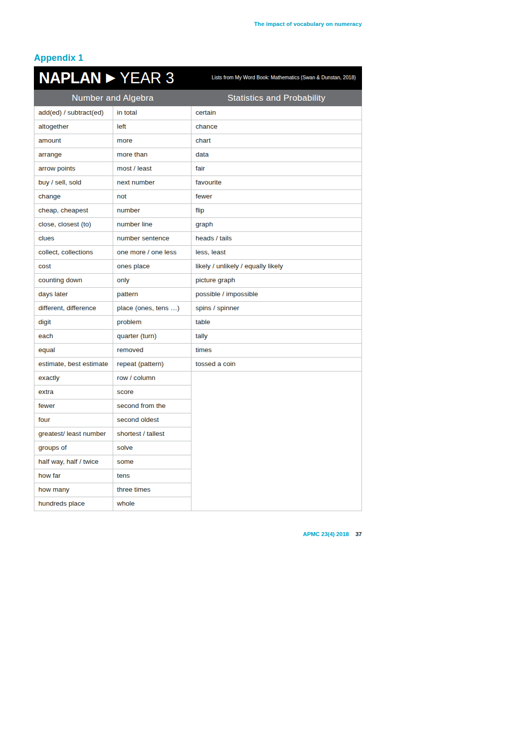The impact of vocabulary on numeracy
Appendix 1
NAPLAN▶YEAR 3
Lists from My Word Book: Mathematics (Swan & Dunstan, 2018)
| Number and Algebra | Statistics and Probability |
| --- | --- |
| add(ed) / subtract(ed) | in total | certain |
| altogether | left | chance |
| amount | more | chart |
| arrange | more than | data |
| arrow points | most / least | fair |
| buy / sell, sold | next number | favourite |
| change | not | fewer |
| cheap, cheapest | number | flip |
| close, closest (to) | number line | graph |
| clues | number sentence | heads / tails |
| collect, collections | one more / one less | less, least |
| cost | ones place | likely / unlikely / equally likely |
| counting down | only | picture graph |
| days later | pattern | possible / impossible |
| different, difference | place (ones, tens …) | spins / spinner |
| digit | problem | table |
| each | quarter (turn) | tally |
| equal | removed | times |
| estimate, best estimate | repeat (pattern) | tossed a coin |
| exactly | row / column | |
| extra | score | |
| fewer | second from the | |
| four | second oldest | |
| greatest/ least number | shortest / tallest | |
| groups of | solve | |
| half way, half / twice | some | |
| how far | tens | |
| how many | three times | |
| hundreds place | whole | |
APMC 23(4) 2018 37